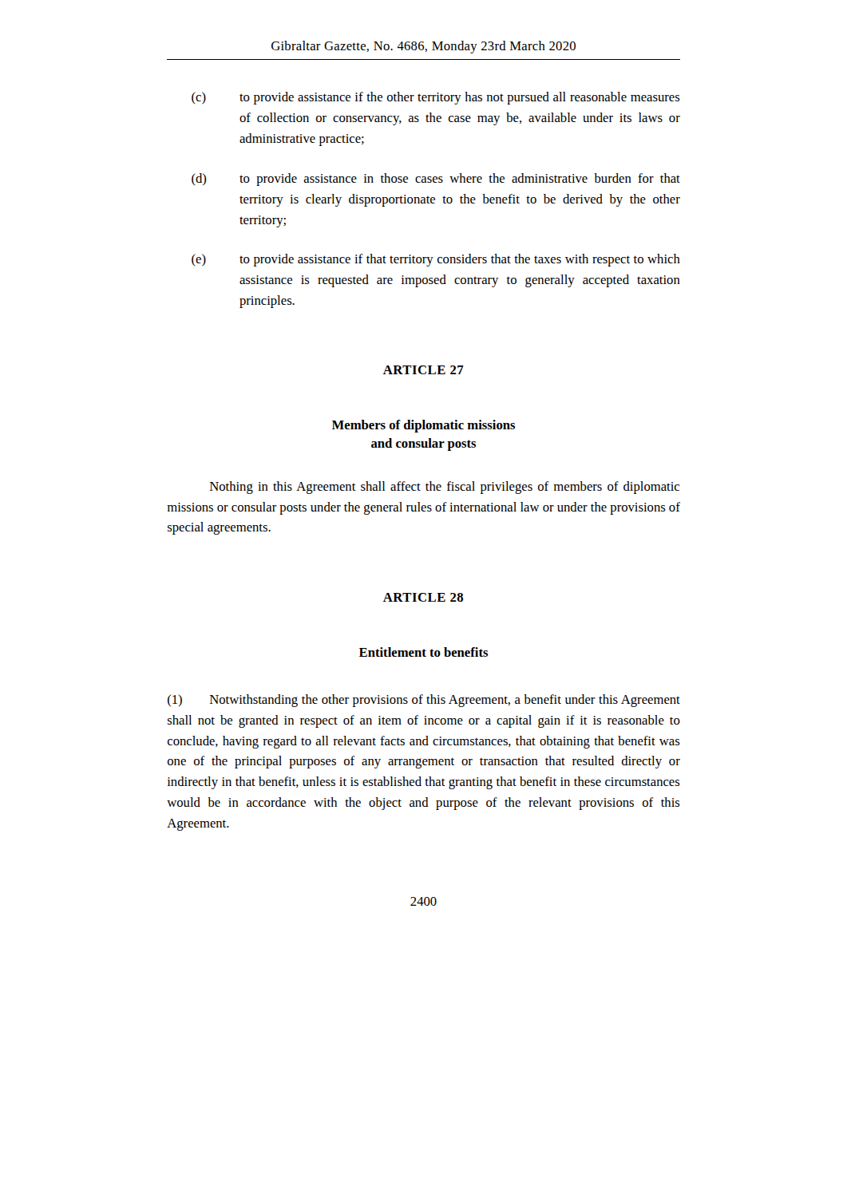Gibraltar Gazette, No. 4686, Monday 23rd March 2020
(c) to provide assistance if the other territory has not pursued all reasonable measures of collection or conservancy, as the case may be, available under its laws or administrative practice;
(d) to provide assistance in those cases where the administrative burden for that territory is clearly disproportionate to the benefit to be derived by the other territory;
(e) to provide assistance if that territory considers that the taxes with respect to which assistance is requested are imposed contrary to generally accepted taxation principles.
ARTICLE 27
Members of diplomatic missions
and consular posts
Nothing in this Agreement shall affect the fiscal privileges of members of diplomatic missions or consular posts under the general rules of international law or under the provisions of special agreements.
ARTICLE 28
Entitlement to benefits
(1) Notwithstanding the other provisions of this Agreement, a benefit under this Agreement shall not be granted in respect of an item of income or a capital gain if it is reasonable to conclude, having regard to all relevant facts and circumstances, that obtaining that benefit was one of the principal purposes of any arrangement or transaction that resulted directly or indirectly in that benefit, unless it is established that granting that benefit in these circumstances would be in accordance with the object and purpose of the relevant provisions of this Agreement.
2400